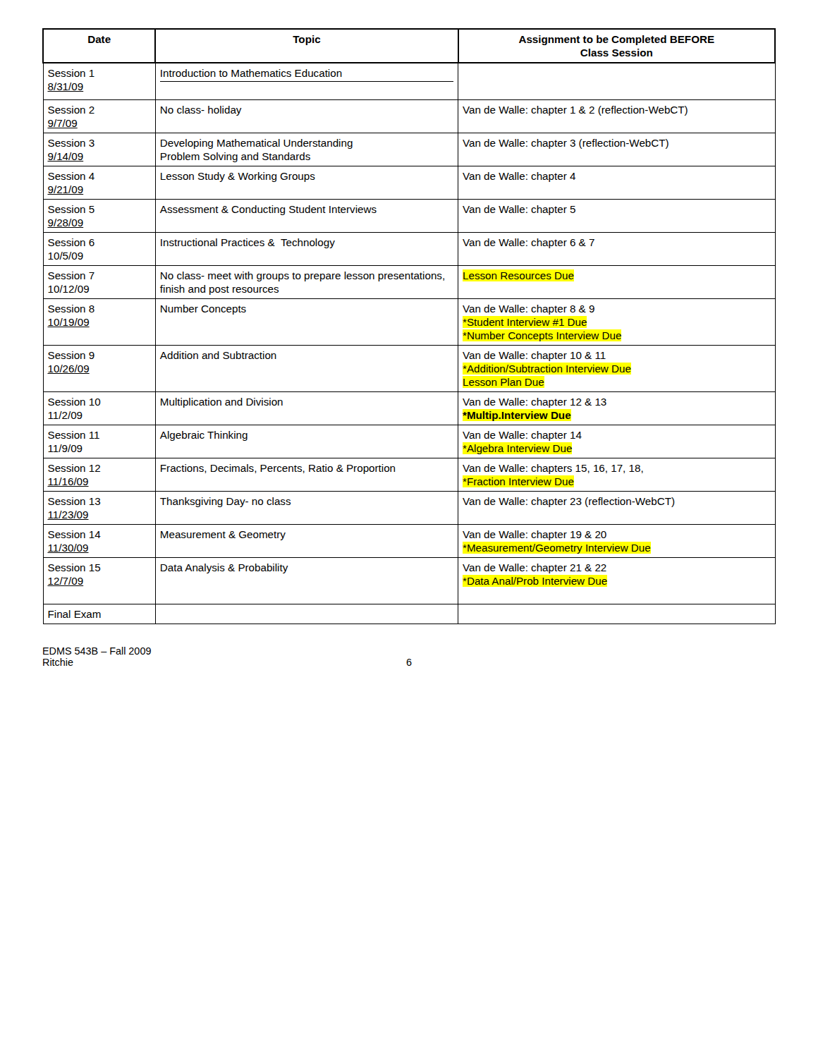| Date | Topic | Assignment to be Completed BEFORE Class Session |
| --- | --- | --- |
| Session 1 8/31/09 | Introduction to Mathematics Education | |
| Session 2 9/7/09 | No class- holiday | Van de Walle: chapter 1 & 2 (reflection-WebCT) |
| Session 3 9/14/09 | Developing Mathematical Understanding Problem Solving and Standards | Van de Walle: chapter 3 (reflection-WebCT) |
| Session 4 9/21/09 | Lesson Study & Working Groups | Van de Walle: chapter 4 |
| Session 5 9/28/09 | Assessment & Conducting Student Interviews | Van de Walle: chapter 5 |
| Session 6 10/5/09 | Instructional Practices & Technology | Van de Walle: chapter 6 & 7 |
| Session 7 10/12/09 | No class- meet with groups to prepare lesson presentations, finish and post resources | Lesson Resources Due |
| Session 8 10/19/09 | Number Concepts | Van de Walle: chapter 8 & 9 *Student Interview #1 Due *Number Concepts Interview Due |
| Session 9 10/26/09 | Addition and Subtraction | Van de Walle: chapter 10 & 11 *Addition/Subtraction Interview Due Lesson Plan Due |
| Session 10 11/2/09 | Multiplication and Division | Van de Walle: chapter 12 & 13 *Multip.Interview Due |
| Session 11 11/9/09 | Algebraic Thinking | Van de Walle: chapter 14 *Algebra Interview Due |
| Session 12 11/16/09 | Fractions, Decimals, Percents, Ratio & Proportion | Van de Walle: chapters 15, 16, 17, 18, *Fraction Interview Due |
| Session 13 11/23/09 | Thanksgiving Day- no class | Van de Walle: chapter 23 (reflection-WebCT) |
| Session 14 11/30/09 | Measurement & Geometry | Van de Walle: chapter 19 & 20 *Measurement/Geometry Interview Due |
| Session 15 12/7/09 | Data Analysis & Probability | Van de Walle: chapter 21 & 22 *Data Anal/Prob Interview Due |
| Final Exam | | |
EDMS 543B – Fall 2009 Ritchie 6